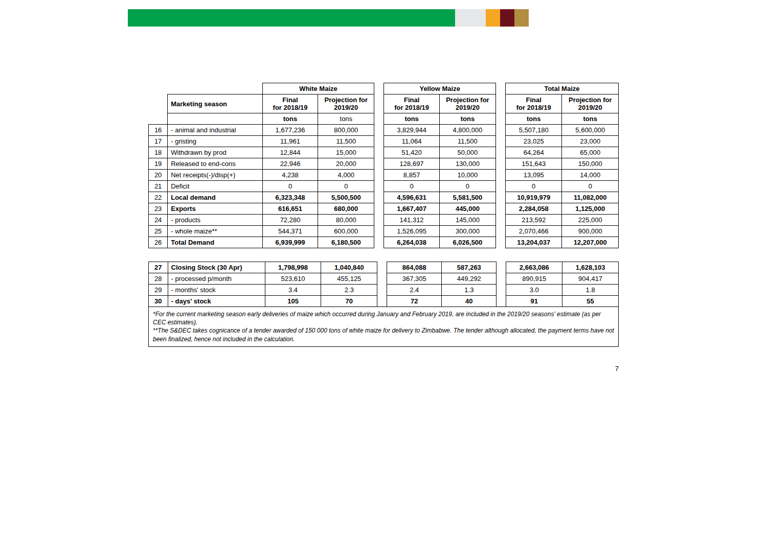| / / / White Maize / / / Marketing season / Final for 2018/19 / Projection for 2019/20 / / / / tons / tons / / 16 / - animal and industrial / 1,677,236 / 800,000 / / 17 / - gristing / 11,961 / 11,500 / / 18 / Withdrawn by prod / 12,844 / 15,000 / / 19 / Released to end-cons / 22,946 / 20,000 / / 20 / Net receipts(-)/disp(+) / 4,238 / 4,000 / / 21 / Deficit / 0 / 0 / / 22 / Local demand / 6,323,348 / 5,500,500 / / 23 / Exports / 616,651 / 680,000 / / 24 / - products / 72,280 / 80,000 / / 25 / - whole maize** / 544,371 / 600,000 / / 26 / Total Demand / 6,939,999 / 6,180,500 / | | / Yellow Maize / / Final for 2018/19 / Projection for 2019/20 / / tons / tons / / 3,829,944 / 4,800,000 / / 11,064 / 11,500 / / 51,420 / 50,000 / / 128,697 / 130,000 / / 8,857 / 10,000 / / 0 / 0 / / 4,596,631 / 5,581,500 / / 1,667,407 / 445,000 / / 141,312 / 145,000 / / 1,526,095 / 300,000 / / 6,264,038 / 6,026,500 / | | / Total Maize / / Final for 2018/19 / Projection for 2019/20 / / tons / tons / / 5,507,180 / 5,600,000 / / 23,025 / 23,000 / / 64,264 / 65,000 / / 151,643 / 150,000 / / 13,095 / 14,000 / / 0 / 0 / / 10,919,979 / 11,082,000 / / 2,284,058 / 1,125,000 / / 213,592 / 225,000 / / 2,070,466 / 900,000 / / 13,204,037 / 12,207,000 / |
| / 27 / Closing Stock (30 Apr) / 1,798,998 / 1,040,840 / / 28 / - processed p/month / 523,610 / 455,125 / / 29 / - months' stock / 3.4 / 2.3 / / 30 / - days' stock / 105 / 70 / | | / 864,088 / 587,263 / / 367,305 / 449,292 / / 2.4 / 1.3 / / 72 / 40 / | | / 2,663,086 / 1,628,103 / / 890,915 / 904,417 / / 3.0 / 1.8 / / 91 / 55 / |
*For the current marketing season early deliveries of maize which occurred during January and February 2019, are included in the 2019/20 seasons' estimate (as per CEC estimates).
**The S&DEC takes cognicance of a tender awarded of 150 000 tons of white maize for delivery to Zimbabwe. The tender although allocated, the payment terms have not been finalized, hence not included in the calculation.
7